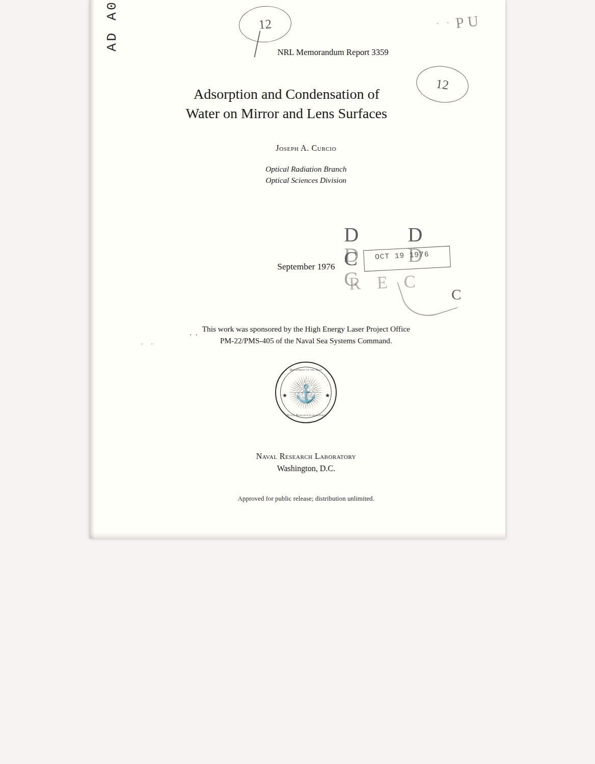AD A030871
· · P U
12
12
NRL Memorandum Report 3359
Adsorption and Condensation of
Water on Mirror and Lens Surfaces
Joseph A. Curcio
Optical Radiation Branch
Optical Sciences Division
September 1976
D D C
D D C
OCT 19 1976
R E C
C
· ·
' '
This work was sponsored by the High Energy Laser Project Office
PM-22/PMS-405 of the Naval Sea Systems Command.
Department of the Navy
★
★
⚓
Naval Research Laboratory
Naval Research Laboratory
Washington, D.C.
Approved for public release; distribution unlimited.